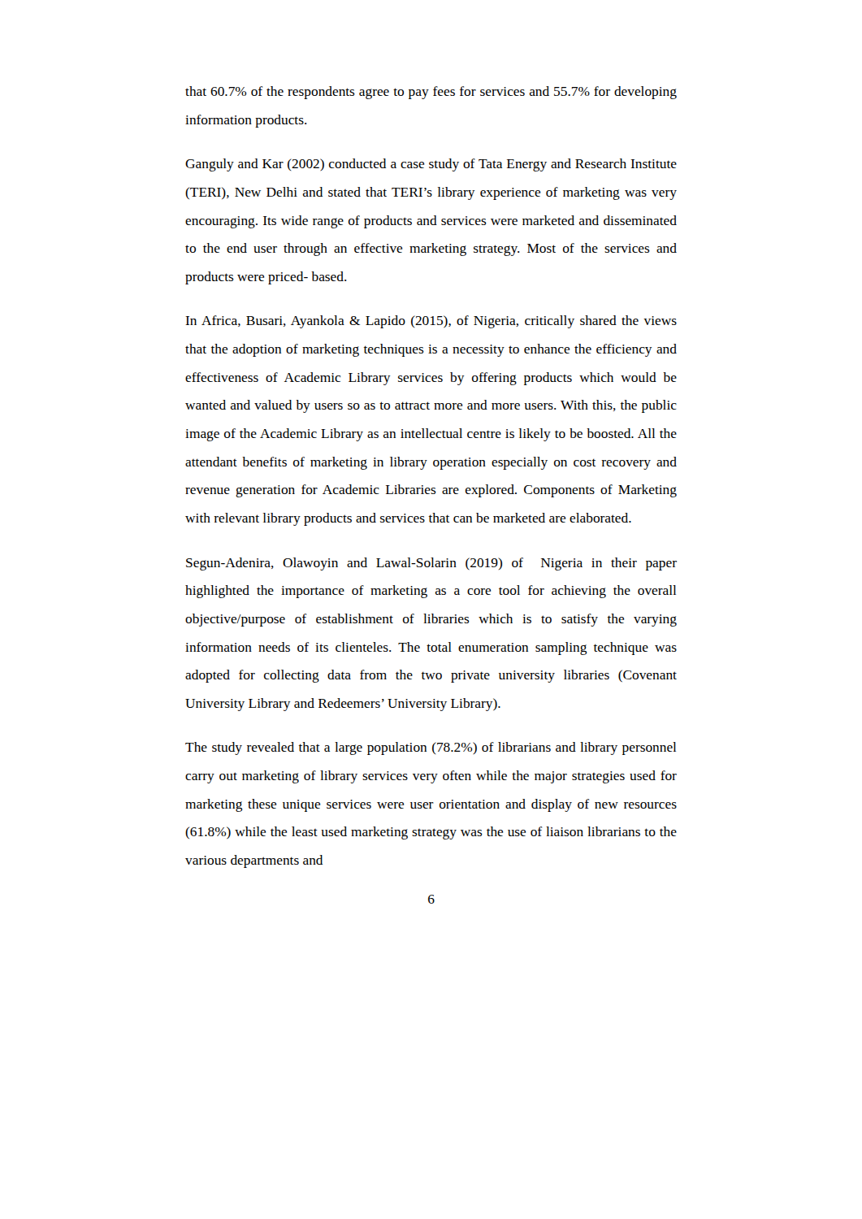that 60.7% of the respondents agree to pay fees for services and 55.7% for developing information products.
Ganguly and Kar (2002) conducted a case study of Tata Energy and Research Institute (TERI), New Delhi and stated that TERI’s library experience of marketing was very encouraging. Its wide range of products and services were marketed and disseminated to the end user through an effective marketing strategy. Most of the services and products were priced- based.
In Africa, Busari, Ayankola & Lapido (2015), of Nigeria, critically shared the views that the adoption of marketing techniques is a necessity to enhance the efficiency and effectiveness of Academic Library services by offering products which would be wanted and valued by users so as to attract more and more users. With this, the public image of the Academic Library as an intellectual centre is likely to be boosted. All the attendant benefits of marketing in library operation especially on cost recovery and revenue generation for Academic Libraries are explored. Components of Marketing with relevant library products and services that can be marketed are elaborated.
Segun-Adenira, Olawoyin and Lawal-Solarin (2019) of Nigeria in their paper highlighted the importance of marketing as a core tool for achieving the overall objective/purpose of establishment of libraries which is to satisfy the varying information needs of its clienteles. The total enumeration sampling technique was adopted for collecting data from the two private university libraries (Covenant University Library and Redeemers’ University Library).
The study revealed that a large population (78.2%) of librarians and library personnel carry out marketing of library services very often while the major strategies used for marketing these unique services were user orientation and display of new resources (61.8%) while the least used marketing strategy was the use of liaison librarians to the various departments and
6